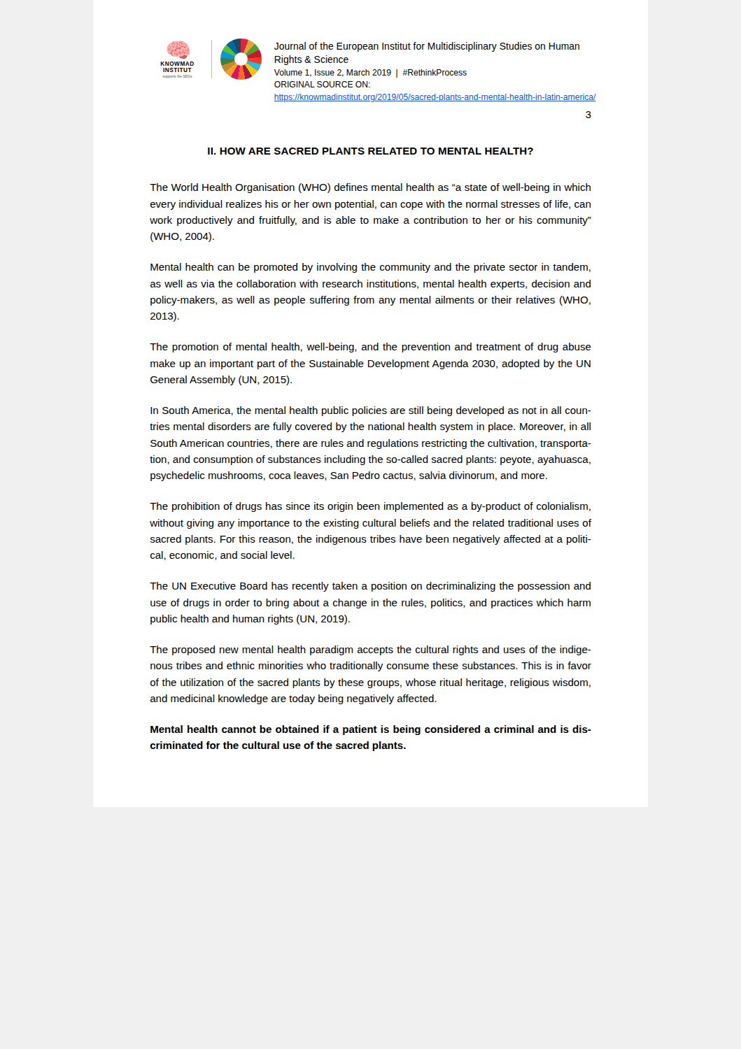🧠
KNOWMAD
INSTITUT
supports the SDGs
Journal of the European Institut for Multidisciplinary Studies on Human Rights & Science
Volume 1, Issue 2, March 2019 | #RethinkProcess
ORIGINAL SOURCE ON:
https://knowmadinstitut.org/2019/05/sacred-plants-and-mental-health-in-latin-america/
3
II. HOW ARE SACRED PLANTS RELATED TO MENTAL HEALTH?
The World Health Organisation (WHO) defines mental health as “a state of well-being in which every individual realizes his or her own potential, can cope with the normal stresses of life, can work productively and fruitfully, and is able to make a contribution to her or his community” (WHO, 2004).
Mental health can be promoted by involving the community and the private sector in tandem, as well as via the collaboration with research institutions, mental health experts, decision and policy-makers, as well as people suffering from any mental ailments or their relatives (WHO, 2013).
The promotion of mental health, well-being, and the prevention and treatment of drug abuse make up an important part of the Sustainable Development Agenda 2030, adopted by the UN General Assembly (UN, 2015).
In South America, the mental health public policies are still being developed as not in all countries mental disorders are fully covered by the national health system in place. Moreover, in all South American countries, there are rules and regulations restricting the cultivation, transportation, and consumption of substances including the so-called sacred plants: peyote, ayahuasca, psychedelic mushrooms, coca leaves, San Pedro cactus, salvia divinorum, and more.
The prohibition of drugs has since its origin been implemented as a by-product of colonialism, without giving any importance to the existing cultural beliefs and the related traditional uses of sacred plants. For this reason, the indigenous tribes have been negatively affected at a political, economic, and social level.
The UN Executive Board has recently taken a position on decriminalizing the possession and use of drugs in order to bring about a change in the rules, politics, and practices which harm public health and human rights (UN, 2019).
The proposed new mental health paradigm accepts the cultural rights and uses of the indigenous tribes and ethnic minorities who traditionally consume these substances. This is in favor of the utilization of the sacred plants by these groups, whose ritual heritage, religious wisdom, and medicinal knowledge are today being negatively affected.
Mental health cannot be obtained if a patient is being considered a criminal and is discriminated for the cultural use of the sacred plants.